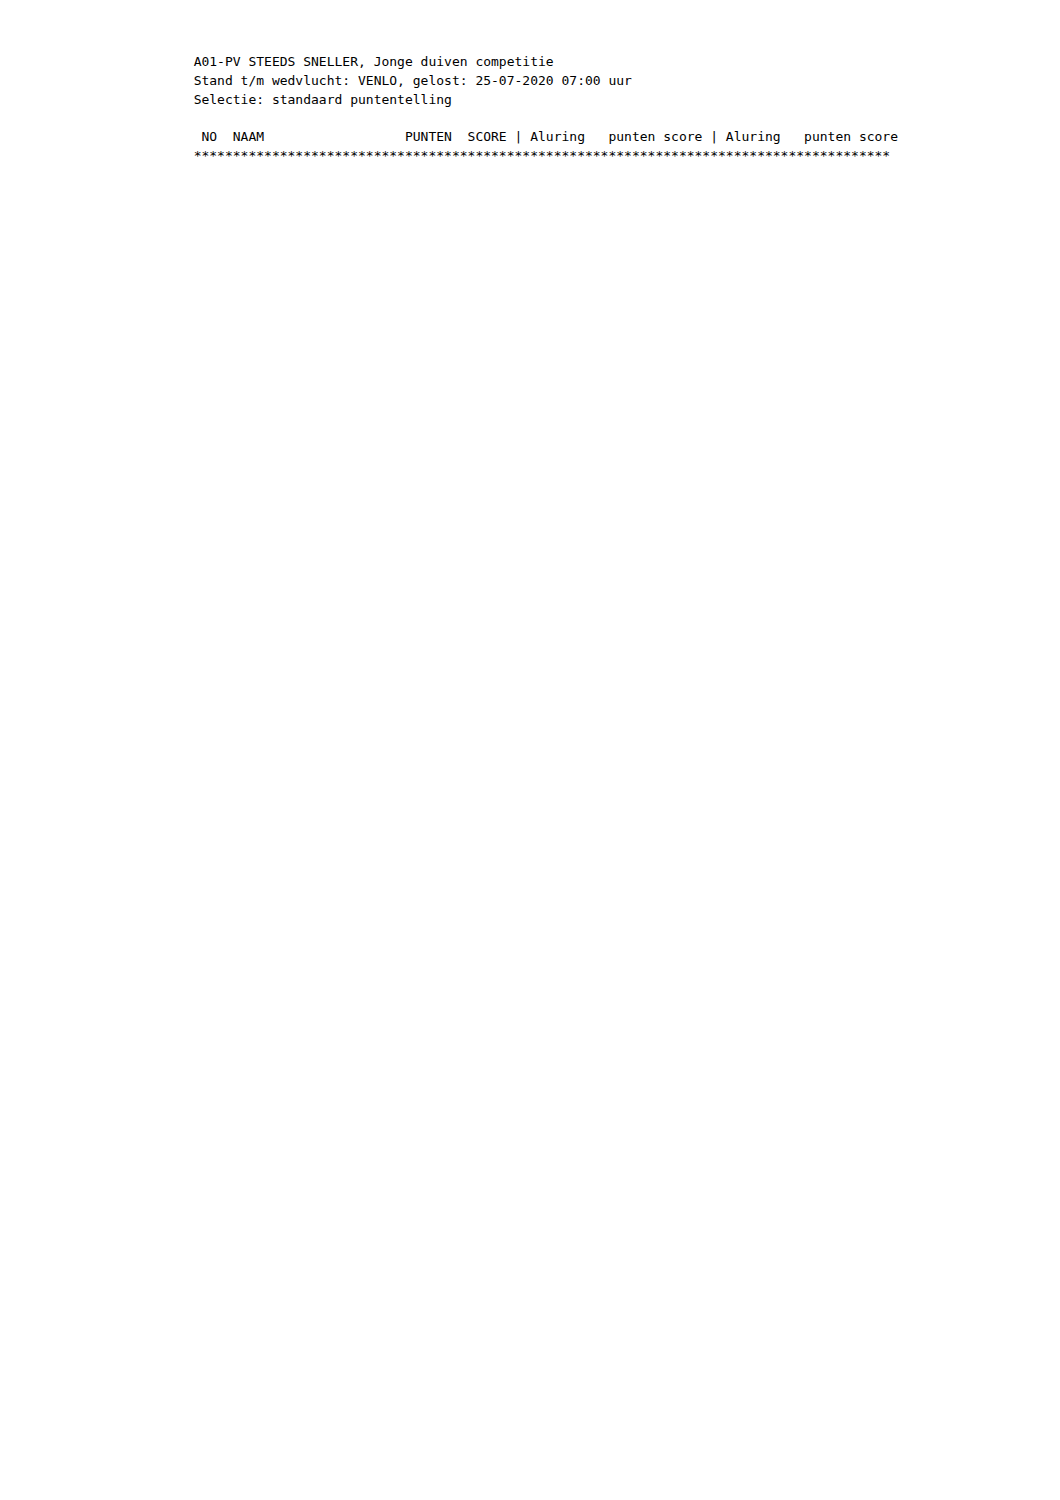A01-PV STEEDS SNELLER, Jonge duiven competitie
Stand t/m wedvlucht: VENLO, gelost: 25-07-2020 07:00 uur
Selectie: standaard puntentelling
 NO  NAAM                  PUNTEN  SCORE | Aluring   punten score | Aluring   punten score
*****************************************************************************************